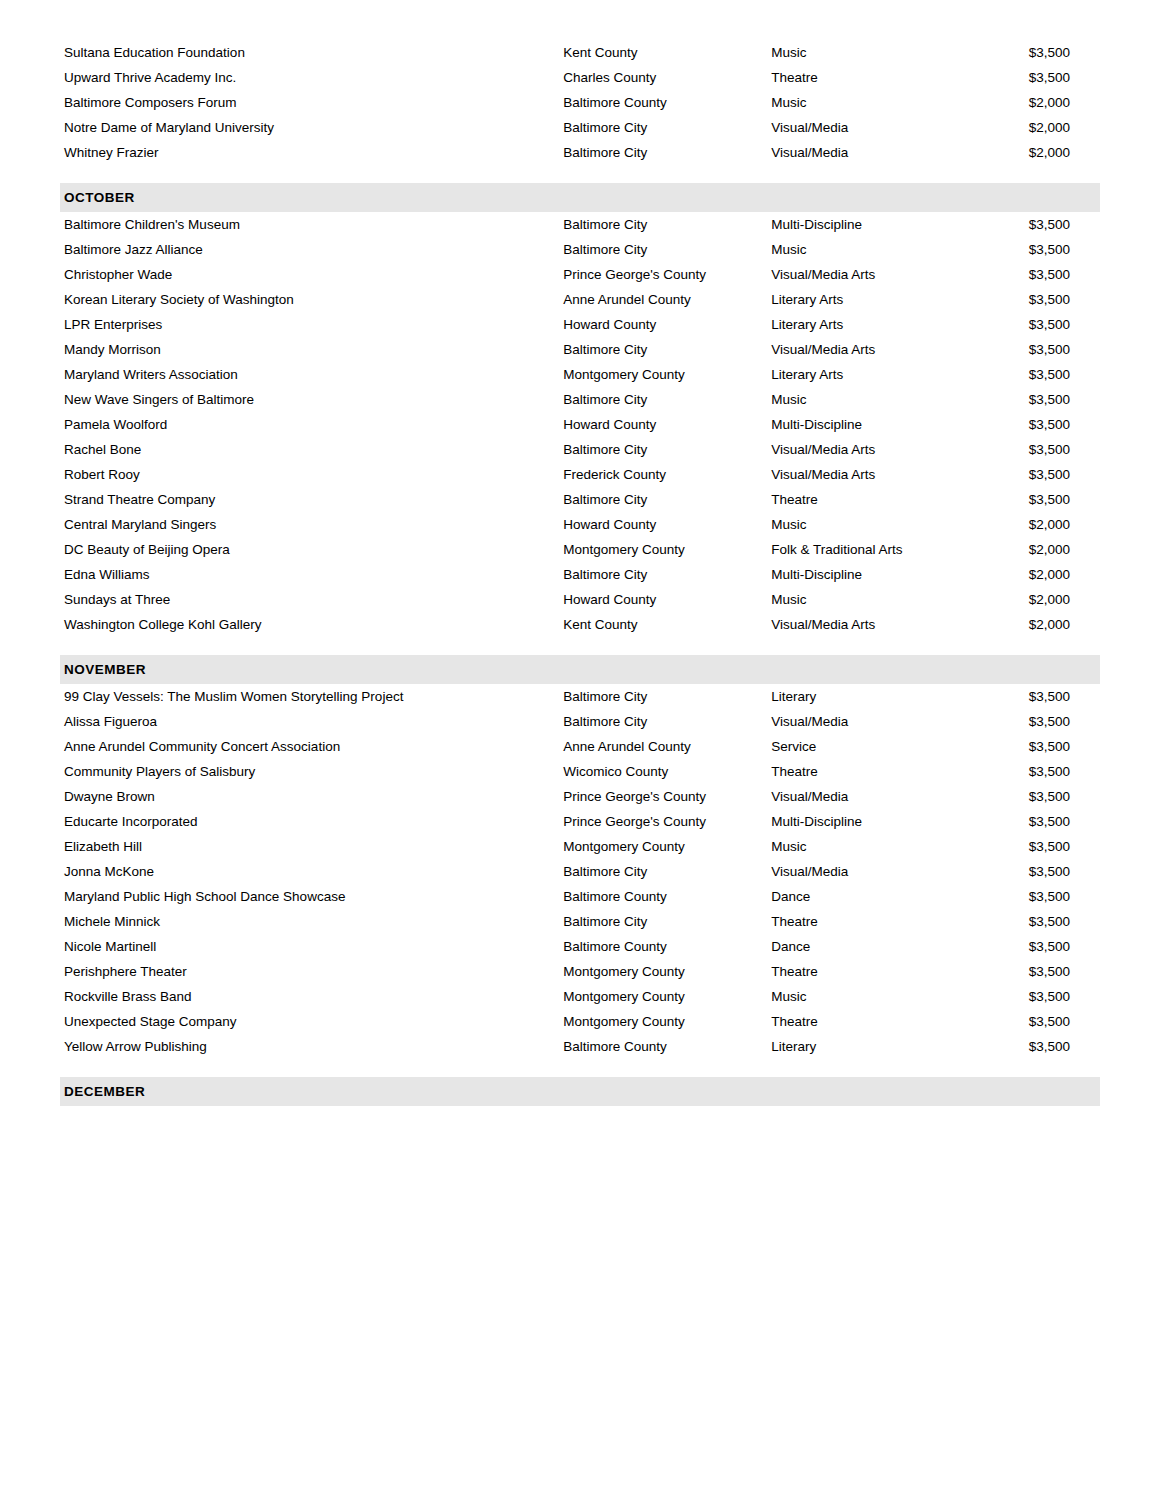| Sultana Education Foundation | Kent County | Music | $3,500 |
| Upward Thrive Academy Inc. | Charles County | Theatre | $3,500 |
| Baltimore Composers Forum | Baltimore County | Music | $2,000 |
| Notre Dame of Maryland University | Baltimore City | Visual/Media | $2,000 |
| Whitney Frazier | Baltimore City | Visual/Media | $2,000 |
| OCTOBER |
| Baltimore Children's Museum | Baltimore City | Multi-Discipline | $3,500 |
| Baltimore Jazz Alliance | Baltimore City | Music | $3,500 |
| Christopher Wade | Prince George's County | Visual/Media Arts | $3,500 |
| Korean Literary Society of Washington | Anne Arundel County | Literary Arts | $3,500 |
| LPR Enterprises | Howard County | Literary Arts | $3,500 |
| Mandy Morrison | Baltimore City | Visual/Media Arts | $3,500 |
| Maryland Writers Association | Montgomery County | Literary Arts | $3,500 |
| New Wave Singers of Baltimore | Baltimore City | Music | $3,500 |
| Pamela Woolford | Howard County | Multi-Discipline | $3,500 |
| Rachel Bone | Baltimore City | Visual/Media Arts | $3,500 |
| Robert Rooy | Frederick County | Visual/Media Arts | $3,500 |
| Strand Theatre Company | Baltimore City | Theatre | $3,500 |
| Central Maryland Singers | Howard County | Music | $2,000 |
| DC Beauty of Beijing Opera | Montgomery County | Folk & Traditional Arts | $2,000 |
| Edna Williams | Baltimore City | Multi-Discipline | $2,000 |
| Sundays at Three | Howard County | Music | $2,000 |
| Washington College Kohl Gallery | Kent County | Visual/Media Arts | $2,000 |
| NOVEMBER |
| 99 Clay Vessels: The Muslim Women Storytelling Project | Baltimore City | Literary | $3,500 |
| Alissa Figueroa | Baltimore City | Visual/Media | $3,500 |
| Anne Arundel Community Concert Association | Anne Arundel County | Service | $3,500 |
| Community Players of Salisbury | Wicomico County | Theatre | $3,500 |
| Dwayne Brown | Prince George's County | Visual/Media | $3,500 |
| Educarte Incorporated | Prince George's County | Multi-Discipline | $3,500 |
| Elizabeth Hill | Montgomery County | Music | $3,500 |
| Jonna McKone | Baltimore City | Visual/Media | $3,500 |
| Maryland Public High School Dance Showcase | Baltimore County | Dance | $3,500 |
| Michele Minnick | Baltimore City | Theatre | $3,500 |
| Nicole Martinell | Baltimore County | Dance | $3,500 |
| Perishphere Theater | Montgomery County | Theatre | $3,500 |
| Rockville Brass Band | Montgomery County | Music | $3,500 |
| Unexpected Stage Company | Montgomery County | Theatre | $3,500 |
| Yellow Arrow Publishing | Baltimore County | Literary | $3,500 |
| DECEMBER |